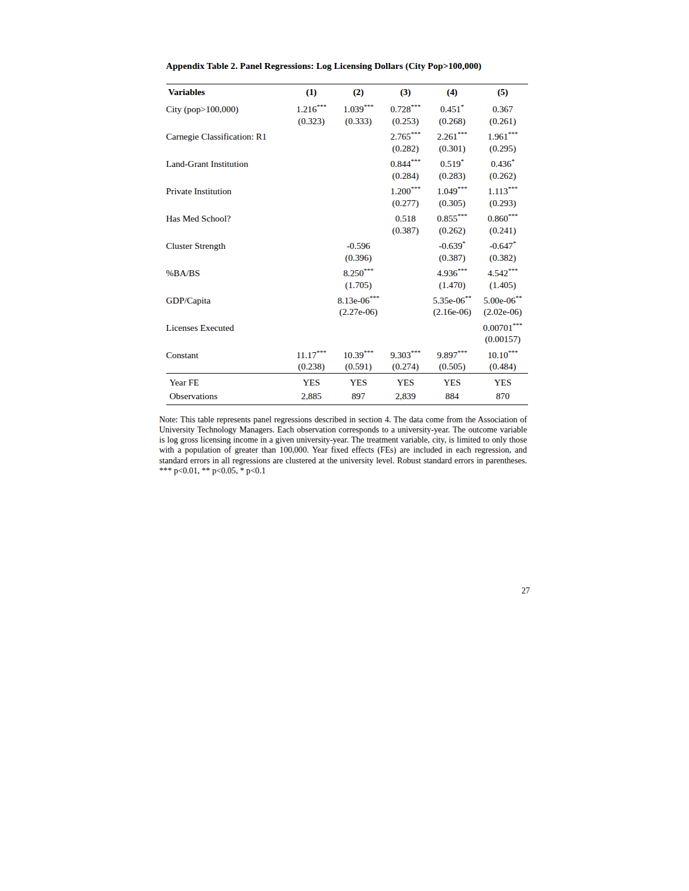Appendix Table 2. Panel Regressions: Log Licensing Dollars (City Pop>100,000)
| Variables | (1) | (2) | (3) | (4) | (5) |
| --- | --- | --- | --- | --- | --- |
| City (pop>100,000) | 1.216 *** | 1.039 *** | 0.728 *** | 0.451 * | 0.367 |
| | (0.323) | (0.333) | (0.253) | (0.268) | (0.261) |
| Carnegie Classification: R1 | | | 2.765 *** | 2.261 *** | 1.961 *** |
| | | | (0.282) | (0.301) | (0.295) |
| Land-Grant Institution | | | 0.844 *** | 0.519 * | 0.436 * |
| | | | (0.284) | (0.283) | (0.262) |
| Private Institution | | | 1.200 *** | 1.049 *** | 1.113 *** |
| | | | (0.277) | (0.305) | (0.293) |
| Has Med School? | | | 0.518 | 0.855 *** | 0.860 *** |
| | | | (0.387) | (0.262) | (0.241) |
| Cluster Strength | | -0.596 | | -0.639 * | -0.647 * |
| | | (0.396) | | (0.387) | (0.382) |
| %BA/BS | | 8.250 *** | | 4.936 *** | 4.542 *** |
| | | (1.705) | | (1.470) | (1.405) |
| GDP/Capita | | 8.13e-06 *** | | 5.35e-06 ** | 5.00e-06 ** |
| | | (2.27e-06) | | (2.16e-06) | (2.02e-06) |
| Licenses Executed | | | | | 0.00701 *** |
| | | | | | (0.00157) |
| Constant | 11.17 *** | 10.39 *** | 9.303 *** | 9.897 *** | 10.10 *** |
| | (0.238) | (0.591) | (0.274) | (0.505) | (0.484) |
| Year FE | YES | YES | YES | YES | YES |
| Observations | 2,885 | 897 | 2,839 | 884 | 870 |
Note: This table represents panel regressions described in section 4. The data come from the Association of University Technology Managers. Each observation corresponds to a university-year. The outcome variable is log gross licensing income in a given university-year. The treatment variable, city, is limited to only those with a population of greater than 100,000. Year fixed effects (FEs) are included in each regression, and standard errors in all regressions are clustered at the university level. Robust standard errors in parentheses. *** p<0.01, ** p<0.05, * p<0.1
27